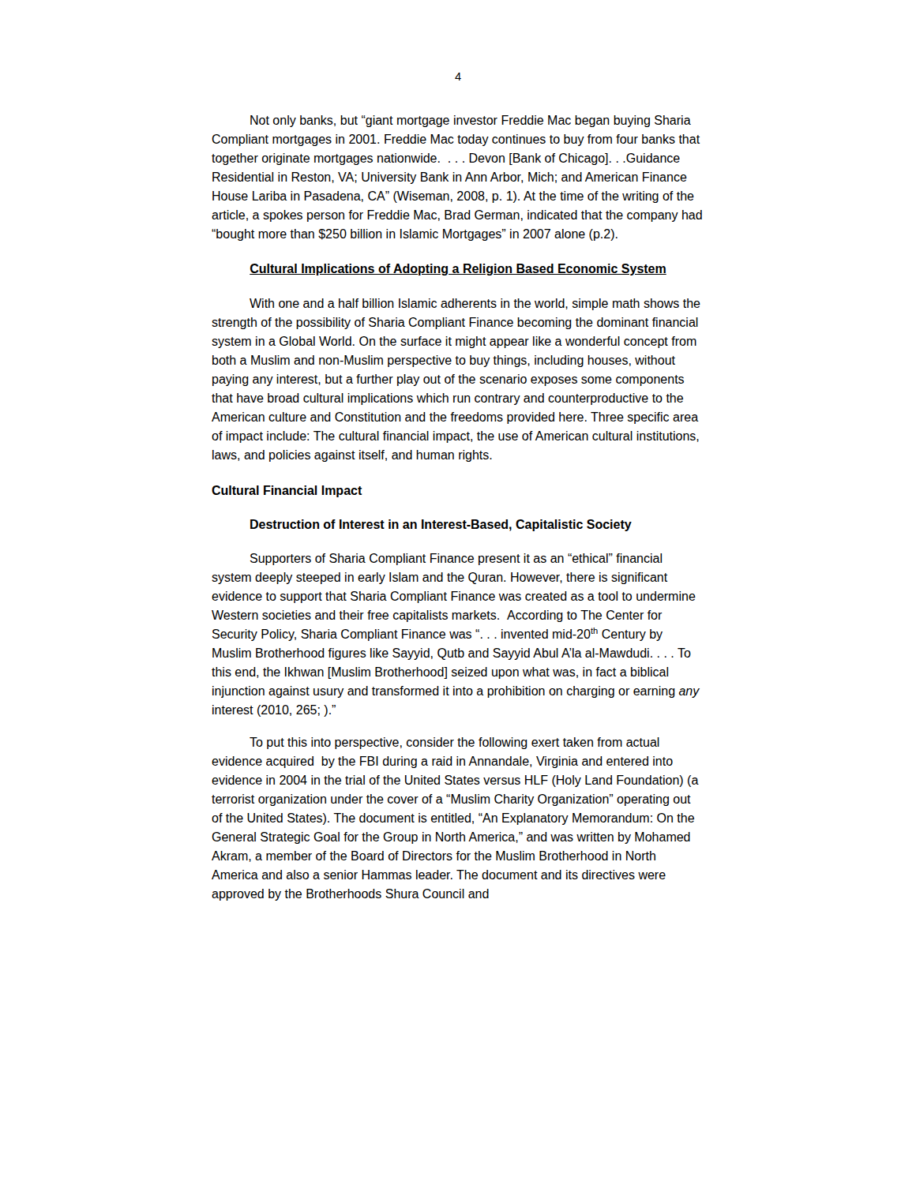4
Not only banks, but “giant mortgage investor Freddie Mac began buying Sharia Compliant mortgages in 2001. Freddie Mac today continues to buy from four banks that together originate mortgages nationwide. . . . Devon [Bank of Chicago]. . .Guidance Residential in Reston, VA; University Bank in Ann Arbor, Mich; and American Finance House Lariba in Pasadena, CA” (Wiseman, 2008, p. 1). At the time of the writing of the article, a spokes person for Freddie Mac, Brad German, indicated that the company had “bought more than $250 billion in Islamic Mortgages” in 2007 alone (p.2).
Cultural Implications of Adopting a Religion Based Economic System
With one and a half billion Islamic adherents in the world, simple math shows the strength of the possibility of Sharia Compliant Finance becoming the dominant financial system in a Global World. On the surface it might appear like a wonderful concept from both a Muslim and non-Muslim perspective to buy things, including houses, without paying any interest, but a further play out of the scenario exposes some components that have broad cultural implications which run contrary and counterproductive to the American culture and Constitution and the freedoms provided here. Three specific area of impact include: The cultural financial impact, the use of American cultural institutions, laws, and policies against itself, and human rights.
Cultural Financial Impact
Destruction of Interest in an Interest-Based, Capitalistic Society
Supporters of Sharia Compliant Finance present it as an “ethical” financial system deeply steeped in early Islam and the Quran. However, there is significant evidence to support that Sharia Compliant Finance was created as a tool to undermine Western societies and their free capitalists markets. According to The Center for Security Policy, Sharia Compliant Finance was “. . . invented mid-20th Century by Muslim Brotherhood figures like Sayyid, Qutb and Sayyid Abul A’la al-Mawdudi. . . . To this end, the Ikhwan [Muslim Brotherhood] seized upon what was, in fact a biblical injunction against usury and transformed it into a prohibition on charging or earning any interest (2010, 265; ).”
To put this into perspective, consider the following exert taken from actual evidence acquired by the FBI during a raid in Annandale, Virginia and entered into evidence in 2004 in the trial of the United States versus HLF (Holy Land Foundation) (a terrorist organization under the cover of a “Muslim Charity Organization” operating out of the United States). The document is entitled, “An Explanatory Memorandum: On the General Strategic Goal for the Group in North America,” and was written by Mohamed Akram, a member of the Board of Directors for the Muslim Brotherhood in North America and also a senior Hammas leader. The document and its directives were approved by the Brotherhoods Shura Council and